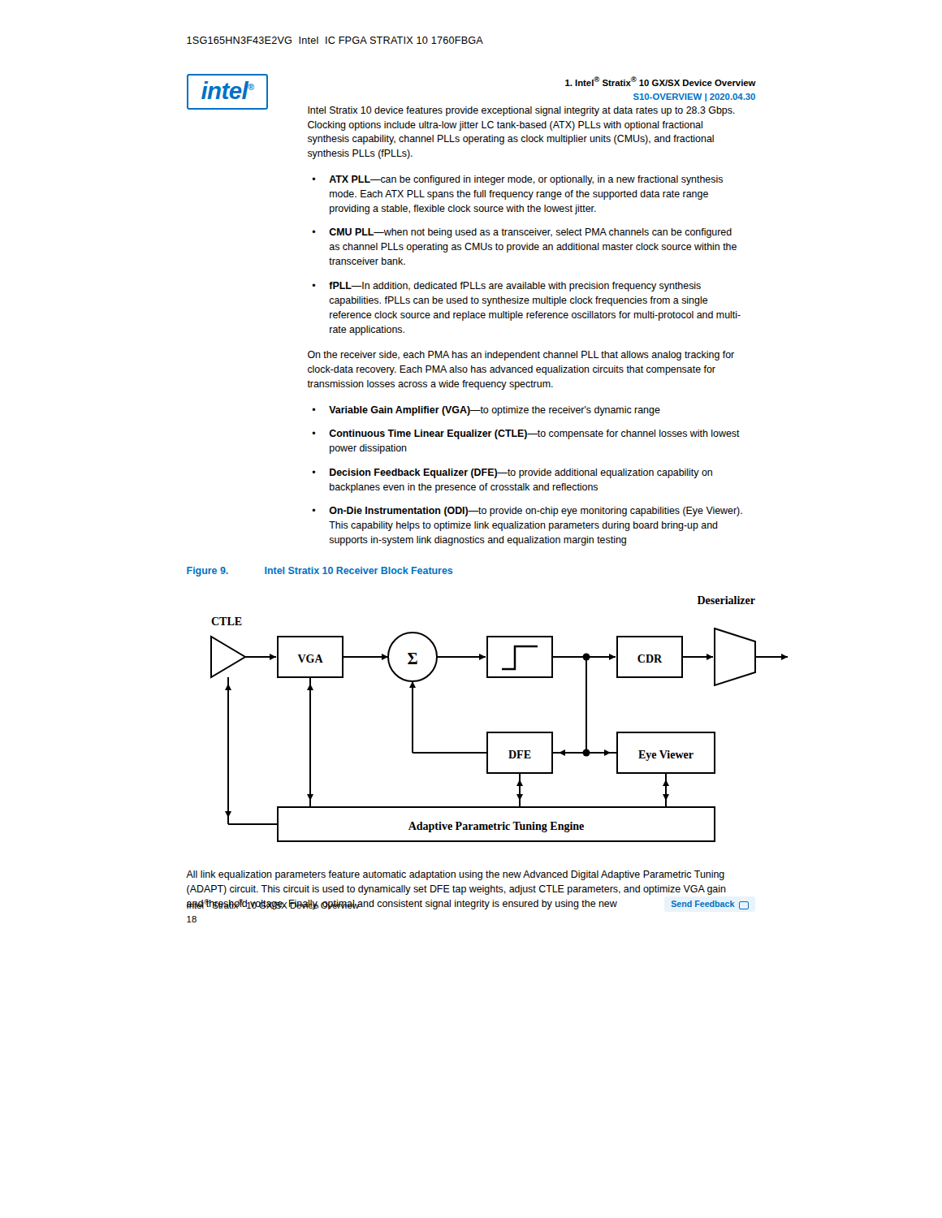1SG165HN3F43E2VG Intel IC FPGA STRATIX 10 1760FBGA
1. Intel® Stratix® 10 GX/SX Device Overview
S10-OVERVIEW | 2020.04.30
intel®
Intel Stratix 10 device features provide exceptional signal integrity at data rates up to 28.3 Gbps. Clocking options include ultra-low jitter LC tank-based (ATX) PLLs with optional fractional synthesis capability, channel PLLs operating as clock multiplier units (CMUs), and fractional synthesis PLLs (fPLLs).
ATX PLL—can be configured in integer mode, or optionally, in a new fractional synthesis mode. Each ATX PLL spans the full frequency range of the supported data rate range providing a stable, flexible clock source with the lowest jitter.
CMU PLL—when not being used as a transceiver, select PMA channels can be configured as channel PLLs operating as CMUs to provide an additional master clock source within the transceiver bank.
fPLL—In addition, dedicated fPLLs are available with precision frequency synthesis capabilities. fPLLs can be used to synthesize multiple clock frequencies from a single reference clock source and replace multiple reference oscillators for multi-protocol and multi-rate applications.
On the receiver side, each PMA has an independent channel PLL that allows analog tracking for clock-data recovery. Each PMA also has advanced equalization circuits that compensate for transmission losses across a wide frequency spectrum.
Variable Gain Amplifier (VGA)—to optimize the receiver's dynamic range
Continuous Time Linear Equalizer (CTLE)—to compensate for channel losses with lowest power dissipation
Decision Feedback Equalizer (DFE)—to provide additional equalization capability on backplanes even in the presence of crosstalk and reflections
On-Die Instrumentation (ODI)—to provide on-chip eye monitoring capabilities (Eye Viewer). This capability helps to optimize link equalization parameters during board bring-up and supports in-system link diagnostics and equalization margin testing
Figure 9. Intel Stratix 10 Receiver Block Features
Deserializer CTLE VGA Σ CDR DFE Eye Viewer Adaptive Parametric Tuning Engine
All link equalization parameters feature automatic adaptation using the new Advanced Digital Adaptive Parametric Tuning (ADAPT) circuit. This circuit is used to dynamically set DFE tap weights, adjust CTLE parameters, and optimize VGA gain and threshold voltage. Finally, optimal and consistent signal integrity is ensured by using the new
Intel® Stratix® 10 GX/SX Device Overview
18
Send Feedback